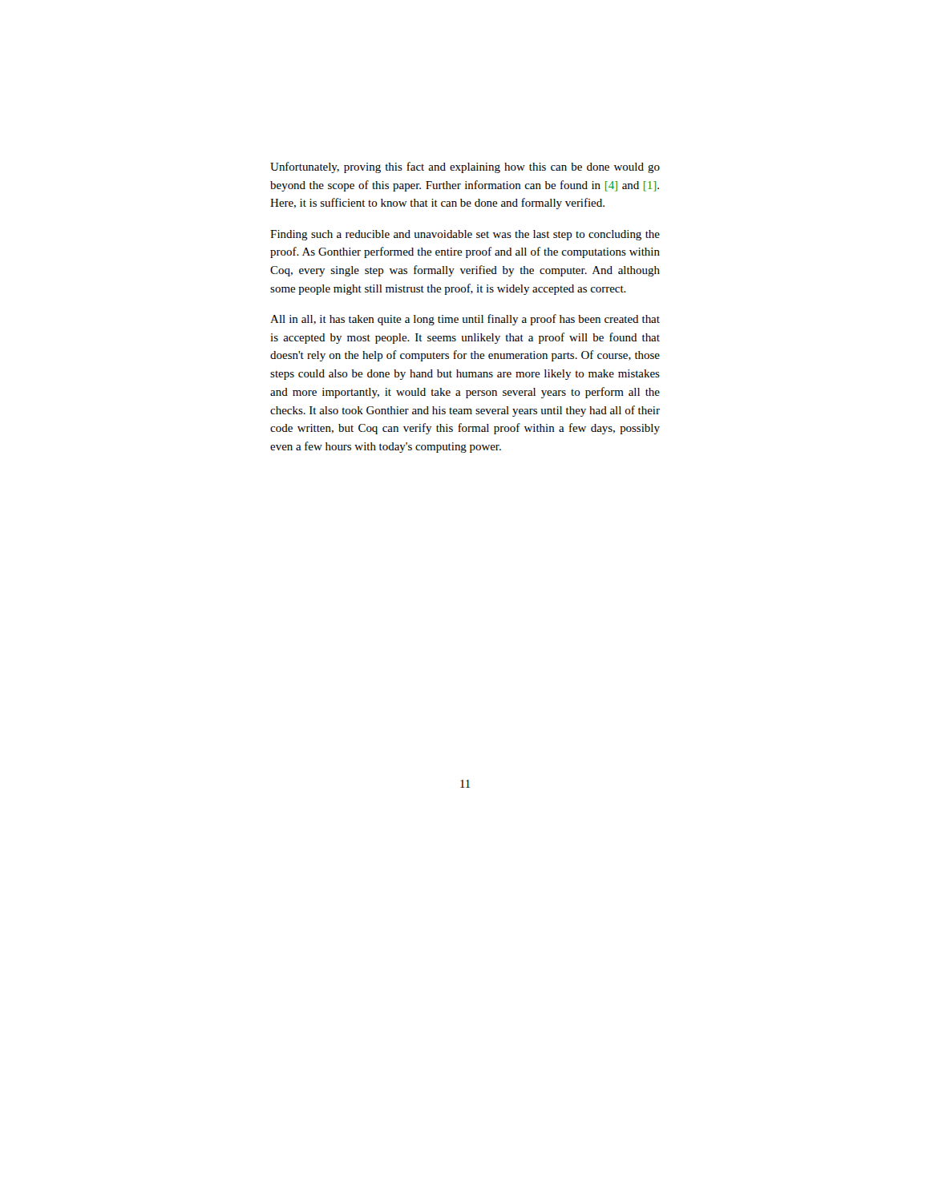Unfortunately, proving this fact and explaining how this can be done would go beyond the scope of this paper. Further information can be found in [4] and [1]. Here, it is sufficient to know that it can be done and formally verified.
Finding such a reducible and unavoidable set was the last step to concluding the proof. As Gonthier performed the entire proof and all of the computations within Coq, every single step was formally verified by the computer. And although some people might still mistrust the proof, it is widely accepted as correct.
All in all, it has taken quite a long time until finally a proof has been created that is accepted by most people. It seems unlikely that a proof will be found that doesn't rely on the help of computers for the enumeration parts. Of course, those steps could also be done by hand but humans are more likely to make mistakes and more importantly, it would take a person several years to perform all the checks. It also took Gonthier and his team several years until they had all of their code written, but Coq can verify this formal proof within a few days, possibly even a few hours with today's computing power.
11